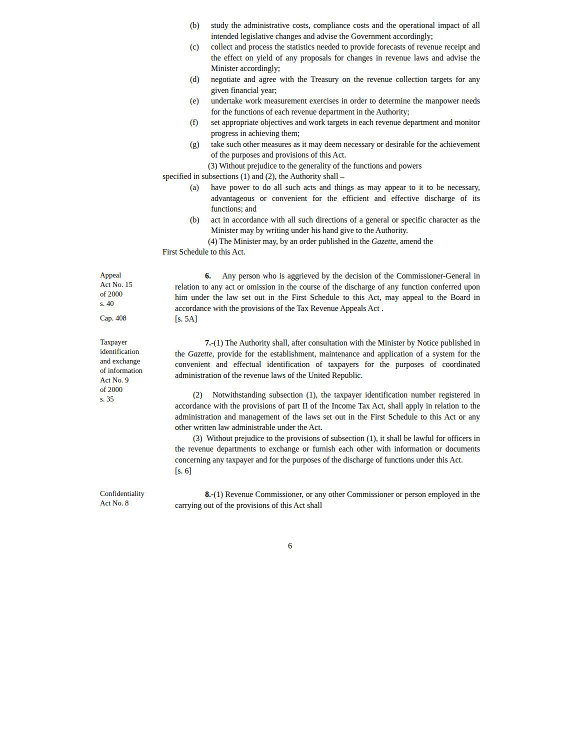(b) study the administrative costs, compliance costs and the operational impact of all intended legislative changes and advise the Government accordingly;
(c) collect and process the statistics needed to provide forecasts of revenue receipt and the effect on yield of any proposals for changes in revenue laws and advise the Minister accordingly;
(d) negotiate and agree with the Treasury on the revenue collection targets for any given financial year;
(e) undertake work measurement exercises in order to determine the manpower needs for the functions of each revenue department in the Authority;
(f) set appropriate objectives and work targets in each revenue department and monitor progress in achieving them;
(g) take such other measures as it may deem necessary or desirable for the achievement of the purposes and provisions of this Act.
(3) Without prejudice to the generality of the functions and powers
specified in subsections (1) and (2), the Authority shall –
(a) have power to do all such acts and things as may appear to it to be necessary, advantageous or convenient for the efficient and effective discharge of its functions; and
(b) act in accordance with all such directions of a general or specific character as the Minister may by writing under his hand give to the Authority.
(4) The Minister may, by an order published in the Gazette, amend the
First Schedule to this Act.
Appeal
Act No. 15
of 2000
s. 40
Cap. 408
6. Any person who is aggrieved by the decision of the Commissioner-General in relation to any act or omission in the course of the discharge of any function conferred upon him under the law set out in the First Schedule to this Act, may appeal to the Board in accordance with the provisions of the Tax Revenue Appeals Act .
[s. 5A]
Taxpayer
identification
and exchange
of information
Act No. 9
of 2000
s. 35
7.-(1) The Authority shall, after consultation with the Minister by Notice published in the Gazette, provide for the establishment, maintenance and application of a system for the convenient and effectual identification of taxpayers for the purposes of coordinated administration of the revenue laws of the United Republic.
(2) Notwithstanding subsection (1), the taxpayer identification number registered in accordance with the provisions of part II of the Income Tax Act, shall apply in relation to the administration and management of the laws set out in the First Schedule to this Act or any other written law administrable under the Act.
(3) Without prejudice to the provisions of subsection (1), it shall be lawful for officers in the revenue departments to exchange or furnish each other with information or documents concerning any taxpayer and for the purposes of the discharge of functions under this Act.
[s. 6]
Confidentiality
Act No. 8
8.-(1) Revenue Commissioner, or any other Commissioner or person employed in the carrying out of the provisions of this Act shall
6